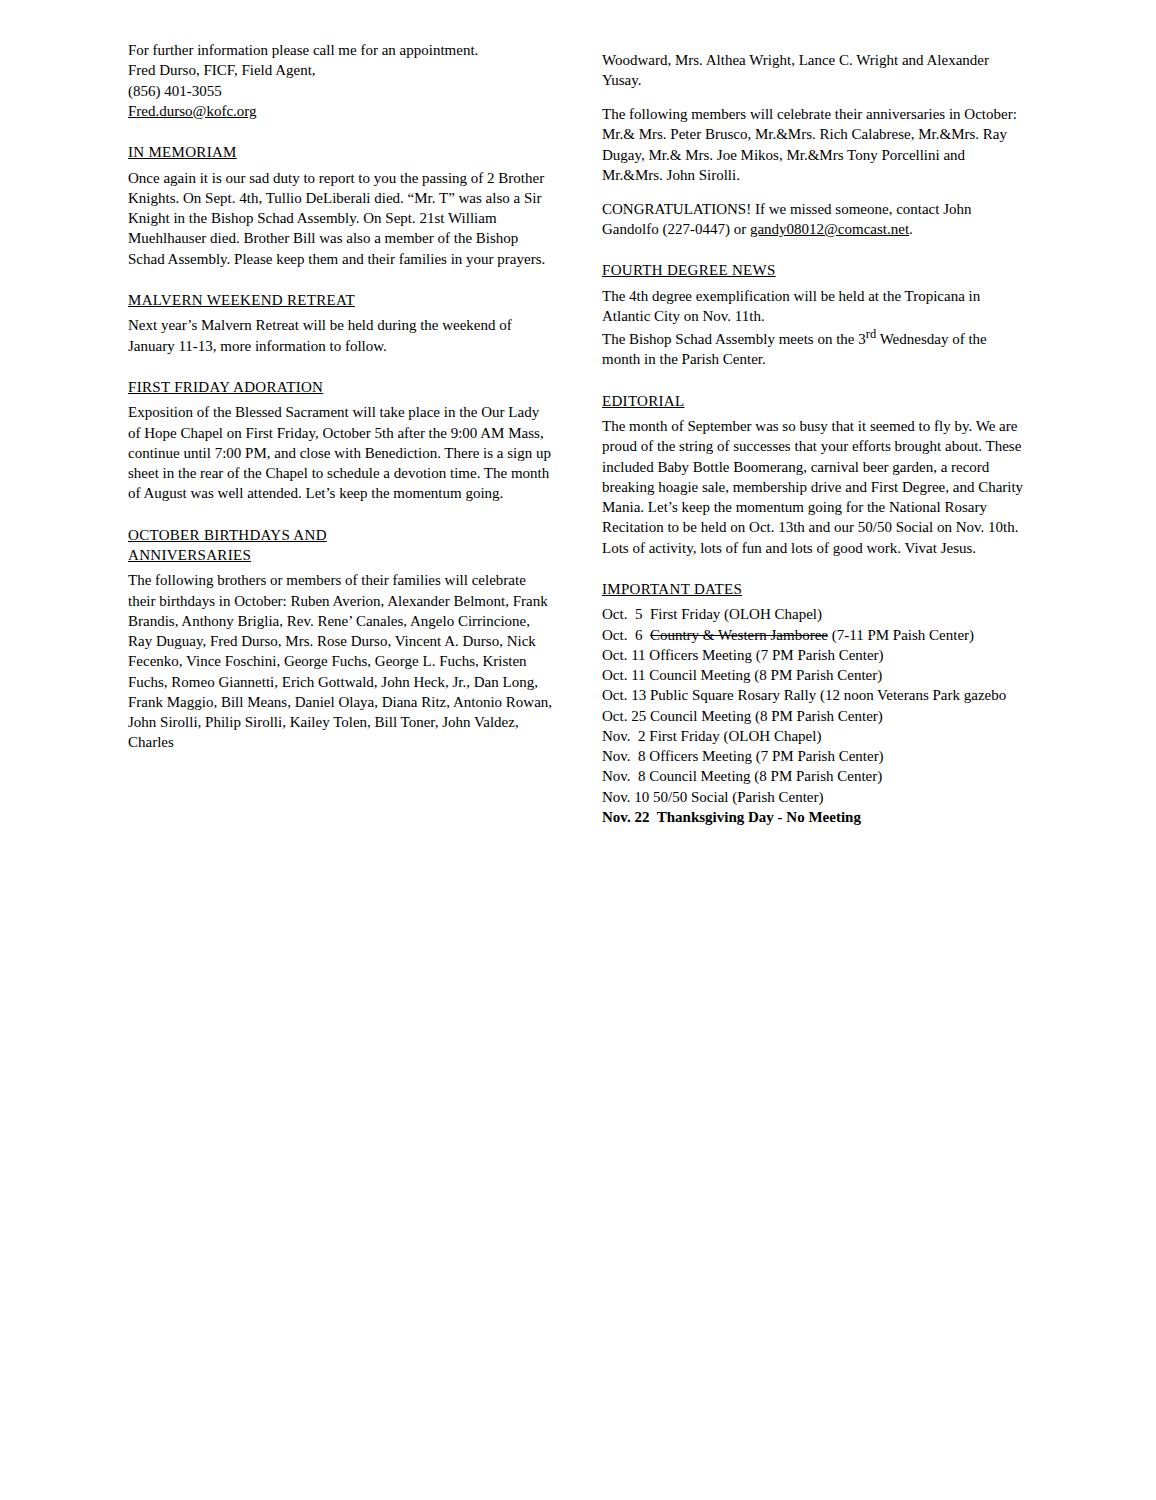For further information please call me for an appointment.
Fred Durso, FICF, Field Agent,
(856) 401-3055
Fred.durso@kofc.org
In Memoriam
Once again it is our sad duty to report to you the passing of 2 Brother Knights. On Sept. 4th, Tullio DeLiberali died. “Mr. T” was also a Sir Knight in the Bishop Schad Assembly. On Sept. 21st William Muehlhauser died. Brother Bill was also a member of the Bishop Schad Assembly. Please keep them and their families in your prayers.
Malvern Weekend Retreat
Next year’s Malvern Retreat will be held during the weekend of January 11-13, more information to follow.
First Friday Adoration
Exposition of the Blessed Sacrament will take place in the Our Lady of Hope Chapel on First Friday, October 5th after the 9:00 AM Mass, continue until 7:00 PM, and close with Benediction. There is a sign up sheet in the rear of the Chapel to schedule a devotion time. The month of August was well attended. Let’s keep the momentum going.
October Birthdays and
Anniversaries
The following brothers or members of their families will celebrate their birthdays in October: Ruben Averion, Alexander Belmont, Frank Brandis, Anthony Briglia, Rev. Rene’ Canales, Angelo Cirrincione, Ray Duguay, Fred Durso, Mrs. Rose Durso, Vincent A. Durso, Nick Fecenko, Vince Foschini, George Fuchs, George L. Fuchs, Kristen Fuchs, Romeo Giannetti, Erich Gottwald, John Heck, Jr., Dan Long, Frank Maggio, Bill Means, Daniel Olaya, Diana Ritz, Antonio Rowan, John Sirolli, Philip Sirolli, Kailey Tolen, Bill Toner, John Valdez, Charles
Woodward, Mrs. Althea Wright, Lance C. Wright and Alexander Yusay.
The following members will celebrate their anniversaries in October: Mr.& Mrs. Peter Brusco, Mr.&Mrs. Rich Calabrese, Mr.&Mrs. Ray Dugay, Mr.& Mrs. Joe Mikos, Mr.&Mrs Tony Porcellini and Mr.&Mrs. John Sirolli.
CONGRATULATIONS! If we missed someone, contact John Gandolfo (227-0447) or gandy08012@comcast.net.
Fourth Degree News
The 4th degree exemplification will be held at the Tropicana in Atlantic City on Nov. 11th.
The Bishop Schad Assembly meets on the 3rd Wednesday of the month in the Parish Center.
Editorial
The month of September was so busy that it seemed to fly by. We are proud of the string of successes that your efforts brought about. These included Baby Bottle Boomerang, carnival beer garden, a record breaking hoagie sale, membership drive and First Degree, and Charity Mania. Let’s keep the momentum going for the National Rosary Recitation to be held on Oct. 13th and our 50/50 Social on Nov. 10th. Lots of activity, lots of fun and lots of good work. Vivat Jesus.
Important Dates
Oct. 5 First Friday (OLOH Chapel)
Oct. 6 Country & Western Jamboree (7-11 PM Paish Center)
Oct. 11 Officers Meeting (7 PM Parish Center)
Oct. 11 Council Meeting (8 PM Parish Center)
Oct. 13 Public Square Rosary Rally (12 noon Veterans Park gazebo
Oct. 25 Council Meeting (8 PM Parish Center)
Nov. 2 First Friday (OLOH Chapel)
Nov. 8 Officers Meeting (7 PM Parish Center)
Nov. 8 Council Meeting (8 PM Parish Center)
Nov. 10 50/50 Social (Parish Center)
Nov. 22 Thanksgiving Day - No Meeting